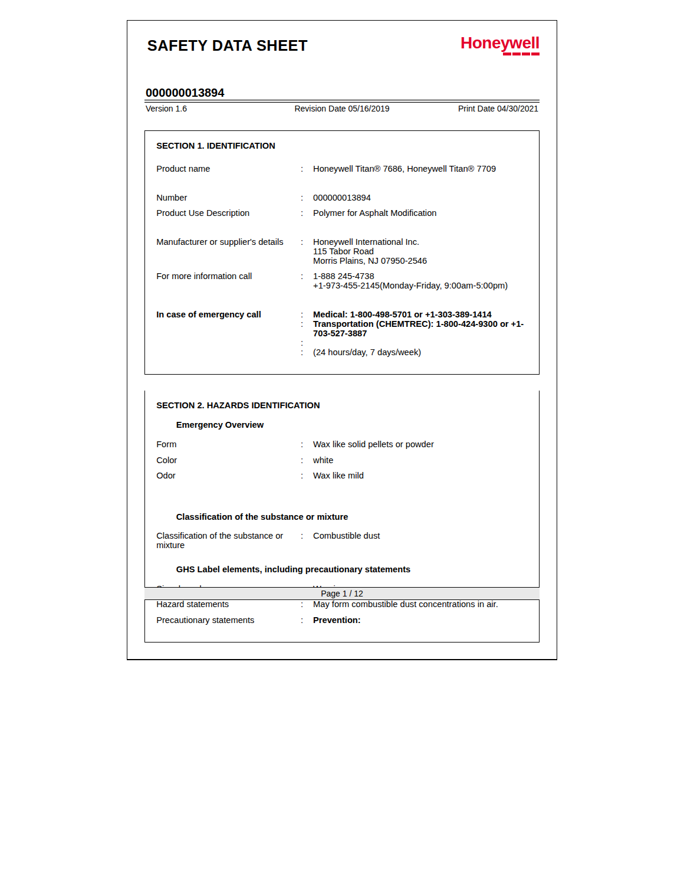SAFETY DATA SHEET
Honeywell
000000013894
Version 1.6
Revision Date 05/16/2019
Print Date 04/30/2021
SECTION 1. IDENTIFICATION
| Product name | : | Honeywell Titan® 7686, Honeywell Titan® 7709 |
| Number | : | 000000013894 |
| Product Use Description | : | Polymer for Asphalt Modification |
| Manufacturer or supplier's details | : | Honeywell International Inc. 115 Tabor Road Morris Plains, NJ 07950-2546 |
| For more information call | : | 1-888 245-4738 +1-973-455-2145(Monday-Friday, 9:00am-5:00pm) |
| In case of emergency call | : : : : | Medical: 1-800-498-5701 or +1-303-389-1414 Transportation (CHEMTREC): 1-800-424-9300 or +1-703-527-3887 (24 hours/day, 7 days/week) |
SECTION 2. HAZARDS IDENTIFICATION
Emergency Overview
| Form | : | Wax like solid pellets or powder |
| Color | : | white |
| Odor | : | Wax like mild |
Classification of the substance or mixture
| Classification of the substance or mixture | : | Combustible dust |
GHS Label elements, including precautionary statements
| Signal word | : | Warning |
| Hazard statements | : | May form combustible dust concentrations in air. |
| Precautionary statements | : | Prevention: |
Page 1 / 12